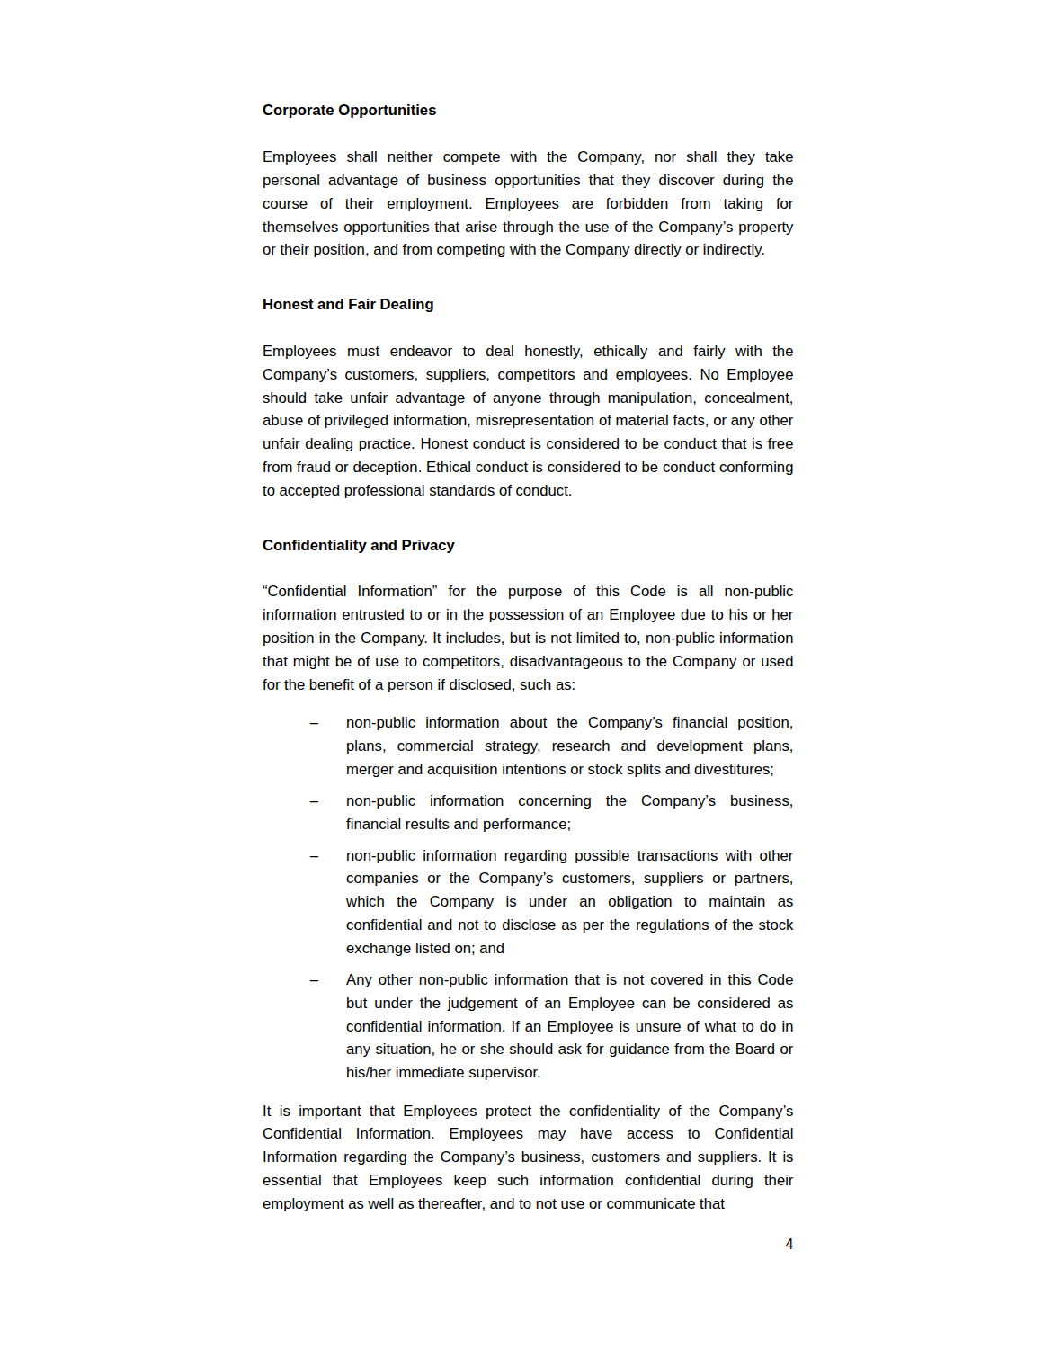Corporate Opportunities
Employees shall neither compete with the Company, nor shall they take personal advantage of business opportunities that they discover during the course of their employment. Employees are forbidden from taking for themselves opportunities that arise through the use of the Company’s property or their position, and from competing with the Company directly or indirectly.
Honest and Fair Dealing
Employees must endeavor to deal honestly, ethically and fairly with the Company’s customers, suppliers, competitors and employees. No Employee should take unfair advantage of anyone through manipulation, concealment, abuse of privileged information, misrepresentation of material facts, or any other unfair dealing practice. Honest conduct is considered to be conduct that is free from fraud or deception. Ethical conduct is considered to be conduct conforming to accepted professional standards of conduct.
Confidentiality and Privacy
“Confidential Information” for the purpose of this Code is all non-public information entrusted to or in the possession of an Employee due to his or her position in the Company. It includes, but is not limited to, non-public information that might be of use to competitors, disadvantageous to the Company or used for the benefit of a person if disclosed, such as:
non-public information about the Company’s financial position, plans, commercial strategy, research and development plans, merger and acquisition intentions or stock splits and divestitures;
non-public information concerning the Company’s business, financial results and performance;
non-public information regarding possible transactions with other companies or the Company’s customers, suppliers or partners, which the Company is under an obligation to maintain as confidential and not to disclose as per the regulations of the stock exchange listed on; and
Any other non-public information that is not covered in this Code but under the judgement of an Employee can be considered as confidential information. If an Employee is unsure of what to do in any situation, he or she should ask for guidance from the Board or his/her immediate supervisor.
It is important that Employees protect the confidentiality of the Company’s Confidential Information. Employees may have access to Confidential Information regarding the Company’s business, customers and suppliers. It is essential that Employees keep such information confidential during their employment as well as thereafter, and to not use or communicate that
4